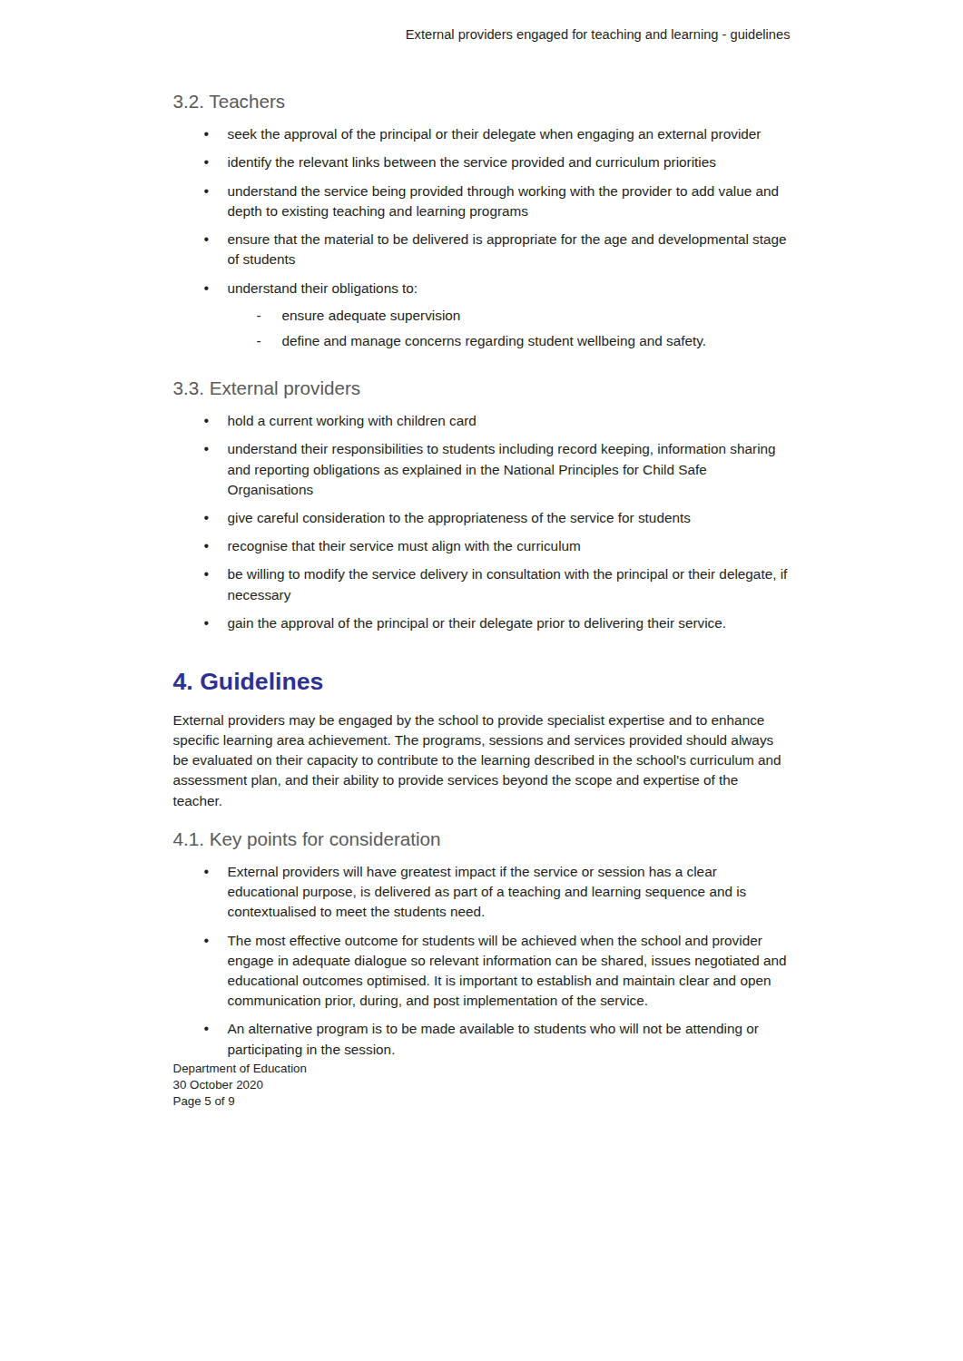External providers engaged for teaching and learning - guidelines
3.2. Teachers
seek the approval of the principal or their delegate when engaging an external provider
identify the relevant links between the service provided and curriculum priorities
understand the service being provided through working with the provider to add value and depth to existing teaching and learning programs
ensure that the material to be delivered is appropriate for the age and developmental stage of students
understand their obligations to:
ensure adequate supervision
define and manage concerns regarding student wellbeing and safety.
3.3. External providers
hold a current working with children card
understand their responsibilities to students including record keeping, information sharing and reporting obligations as explained in the National Principles for Child Safe Organisations
give careful consideration to the appropriateness of the service for students
recognise that their service must align with the curriculum
be willing to modify the service delivery in consultation with the principal or their delegate, if necessary
gain the approval of the principal or their delegate prior to delivering their service.
4. Guidelines
External providers may be engaged by the school to provide specialist expertise and to enhance specific learning area achievement. The programs, sessions and services provided should always be evaluated on their capacity to contribute to the learning described in the school's curriculum and assessment plan, and their ability to provide services beyond the scope and expertise of the teacher.
4.1. Key points for consideration
External providers will have greatest impact if the service or session has a clear educational purpose, is delivered as part of a teaching and learning sequence and is contextualised to meet the students need.
The most effective outcome for students will be achieved when the school and provider engage in adequate dialogue so relevant information can be shared, issues negotiated and educational outcomes optimised. It is important to establish and maintain clear and open communication prior, during, and post implementation of the service.
An alternative program is to be made available to students who will not be attending or participating in the session.
Department of Education
30 October 2020
Page 5 of 9